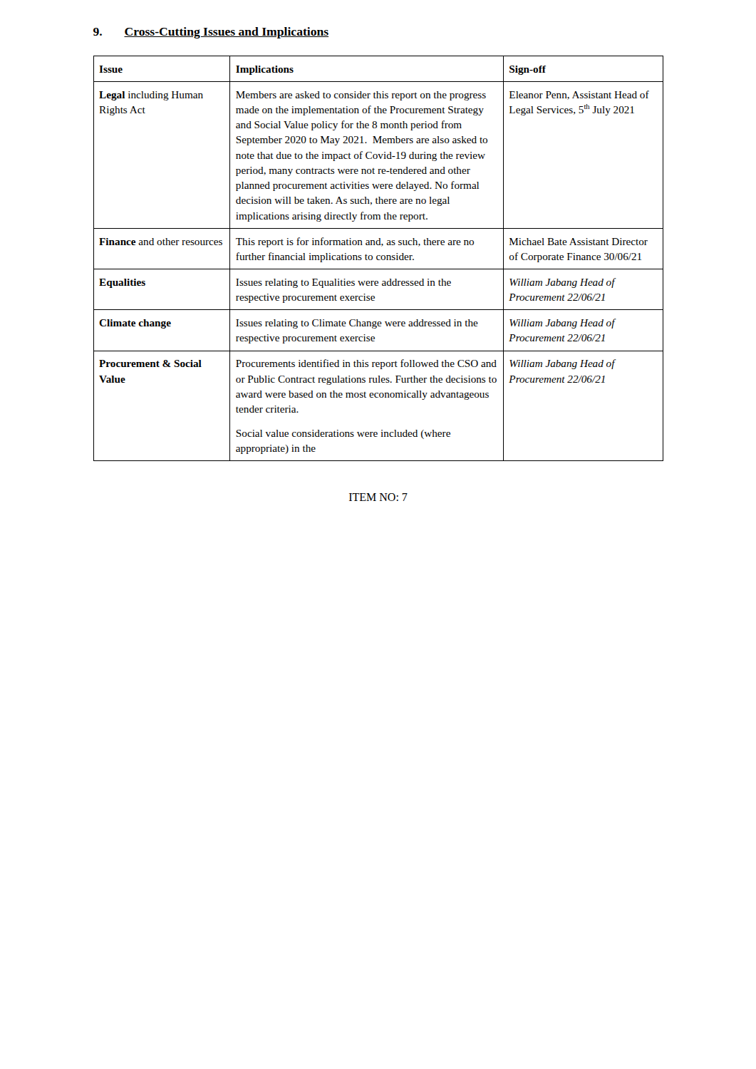9. Cross-Cutting Issues and Implications
| Issue | Implications | Sign-off |
| --- | --- | --- |
| Legal including Human Rights Act | Members are asked to consider this report on the progress made on the implementation of the Procurement Strategy and Social Value policy for the 8 month period from September 2020 to May 2021. Members are also asked to note that due to the impact of Covid-19 during the review period, many contracts were not re-tendered and other planned procurement activities were delayed. No formal decision will be taken. As such, there are no legal implications arising directly from the report. | Eleanor Penn, Assistant Head of Legal Services, 5 th July 2021 |
| Finance and other resources | This report is for information and, as such, there are no further financial implications to consider. | Michael Bate Assistant Director of Corporate Finance 30/06/21 |
| Equalities | Issues relating to Equalities were addressed in the respective procurement exercise | William Jabang Head of Procurement 22/06/21 |
| Climate change | Issues relating to Climate Change were addressed in the respective procurement exercise | William Jabang Head of Procurement 22/06/21 |
| Procurement & Social Value | Procurements identified in this report followed the CSO and or Public Contract regulations rules. Further the decisions to award were based on the most economically advantageous tender criteria. Social value considerations were included (where appropriate) in the | William Jabang Head of Procurement 22/06/21 |
ITEM NO: 7